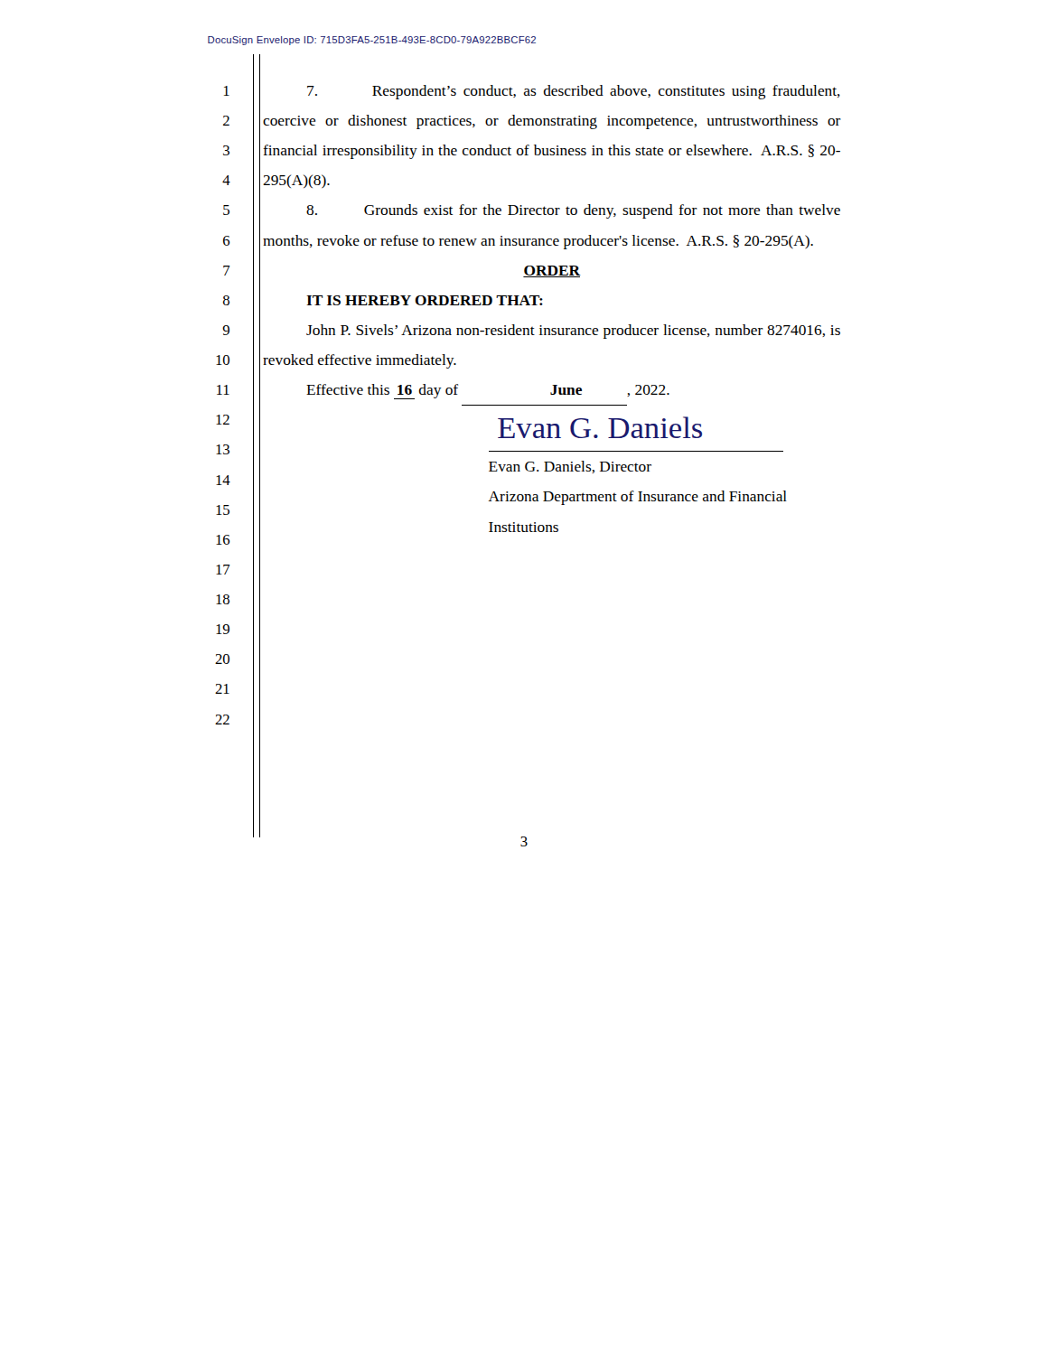DocuSign Envelope ID: 715D3FA5-251B-493E-8CD0-79A922BBCF62
1
2
3
4
5
6
7
8
9
10
11
12
13
14
15
16
17
18
19
20
21
22
7. Respondent’s conduct, as described above, constitutes using fraudulent, coercive or dishonest practices, or demonstrating incompetence, untrustworthiness or financial irresponsibility in the conduct of business in this state or elsewhere. A.R.S. § 20-295(A)(8).
8. Grounds exist for the Director to deny, suspend for not more than twelve months, revoke or refuse to renew an insurance producer's license. A.R.S. § 20-295(A).
ORDER
IT IS HEREBY ORDERED THAT:
John P. Sivels’ Arizona non-resident insurance producer license, number 8274016, is revoked effective immediately.
Effective this 16 day of June, 2022.
Evan G. Daniels
Evan G. Daniels, Director
Arizona Department of Insurance and Financial Institutions
3